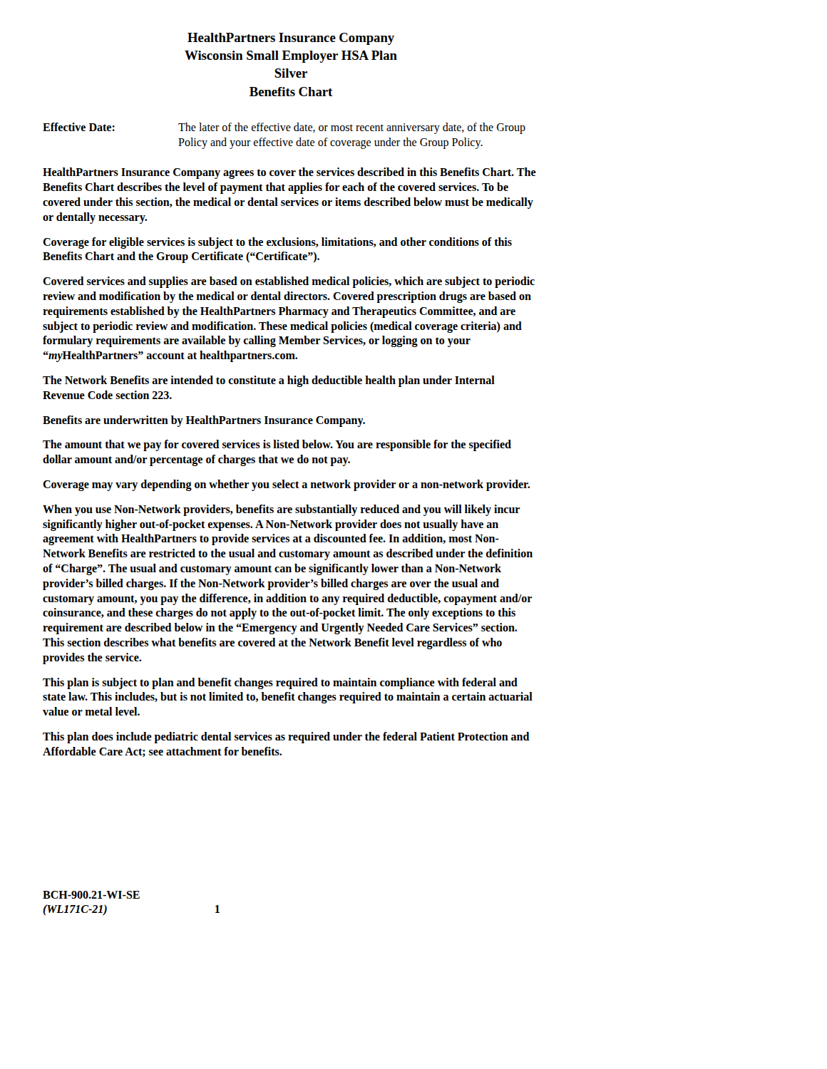HealthPartners Insurance Company
Wisconsin Small Employer HSA Plan
Silver
Benefits Chart
Effective Date:
The later of the effective date, or most recent anniversary date, of the Group Policy and your effective date of coverage under the Group Policy.
HealthPartners Insurance Company agrees to cover the services described in this Benefits Chart. The Benefits Chart describes the level of payment that applies for each of the covered services. To be covered under this section, the medical or dental services or items described below must be medically or dentally necessary.
Coverage for eligible services is subject to the exclusions, limitations, and other conditions of this Benefits Chart and the Group Certificate (“Certificate”).
Covered services and supplies are based on established medical policies, which are subject to periodic review and modification by the medical or dental directors. Covered prescription drugs are based on requirements established by the HealthPartners Pharmacy and Therapeutics Committee, and are subject to periodic review and modification. These medical policies (medical coverage criteria) and formulary requirements are available by calling Member Services, or logging on to your “my HealthPartners” account at healthpartners.com.
The Network Benefits are intended to constitute a high deductible health plan under Internal Revenue Code section 223.
Benefits are underwritten by HealthPartners Insurance Company.
The amount that we pay for covered services is listed below. You are responsible for the specified dollar amount and/or percentage of charges that we do not pay.
Coverage may vary depending on whether you select a network provider or a non-network provider.
When you use Non-Network providers, benefits are substantially reduced and you will likely incur significantly higher out-of-pocket expenses. A Non-Network provider does not usually have an agreement with HealthPartners to provide services at a discounted fee. In addition, most Non-Network Benefits are restricted to the usual and customary amount as described under the definition of “Charge”. The usual and customary amount can be significantly lower than a Non-Network provider’s billed charges. If the Non-Network provider’s billed charges are over the usual and customary amount, you pay the difference, in addition to any required deductible, copayment and/or coinsurance, and these charges do not apply to the out-of-pocket limit. The only exceptions to this requirement are described below in the “Emergency and Urgently Needed Care Services” section. This section describes what benefits are covered at the Network Benefit level regardless of who provides the service.
This plan is subject to plan and benefit changes required to maintain compliance with federal and state law. This includes, but is not limited to, benefit changes required to maintain a certain actuarial value or metal level.
This plan does include pediatric dental services as required under the federal Patient Protection and Affordable Care Act; see attachment for benefits.
BCH-900.21-WI-SE
(WL171C-21)1